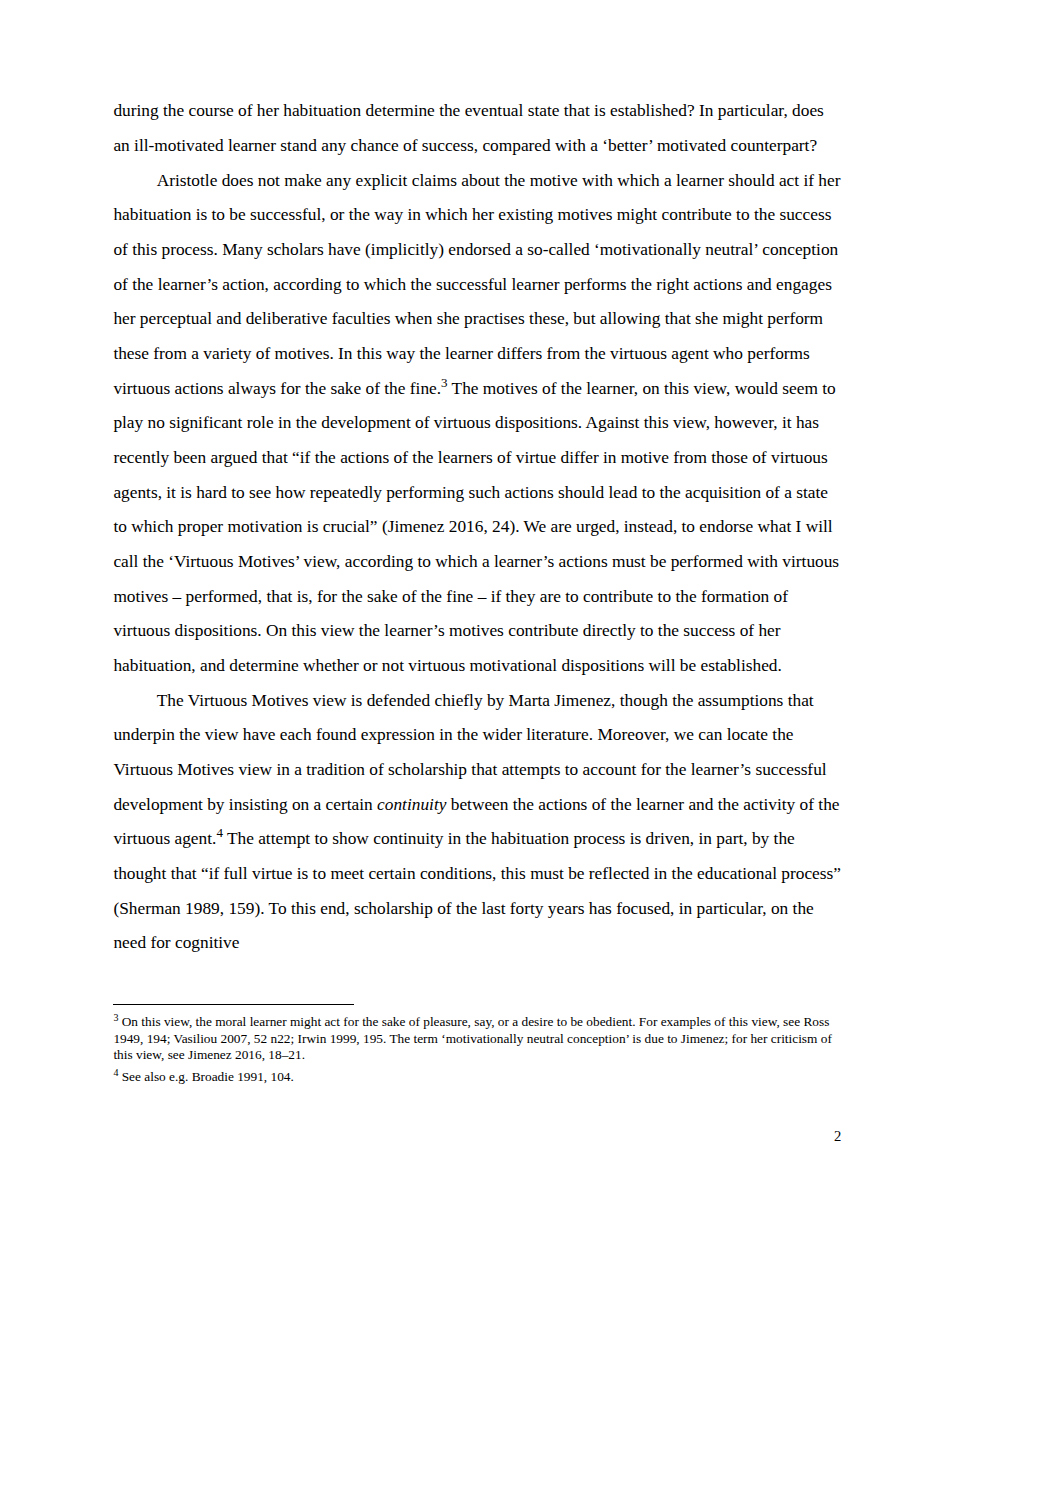during the course of her habituation determine the eventual state that is established? In particular, does an ill-motivated learner stand any chance of success, compared with a ‘better’ motivated counterpart?
Aristotle does not make any explicit claims about the motive with which a learner should act if her habituation is to be successful, or the way in which her existing motives might contribute to the success of this process. Many scholars have (implicitly) endorsed a so-called ‘motivationally neutral’ conception of the learner’s action, according to which the successful learner performs the right actions and engages her perceptual and deliberative faculties when she practises these, but allowing that she might perform these from a variety of motives. In this way the learner differs from the virtuous agent who performs virtuous actions always for the sake of the fine.3 The motives of the learner, on this view, would seem to play no significant role in the development of virtuous dispositions. Against this view, however, it has recently been argued that “if the actions of the learners of virtue differ in motive from those of virtuous agents, it is hard to see how repeatedly performing such actions should lead to the acquisition of a state to which proper motivation is crucial” (Jimenez 2016, 24). We are urged, instead, to endorse what I will call the ‘Virtuous Motives’ view, according to which a learner’s actions must be performed with virtuous motives – performed, that is, for the sake of the fine – if they are to contribute to the formation of virtuous dispositions. On this view the learner’s motives contribute directly to the success of her habituation, and determine whether or not virtuous motivational dispositions will be established.
The Virtuous Motives view is defended chiefly by Marta Jimenez, though the assumptions that underpin the view have each found expression in the wider literature. Moreover, we can locate the Virtuous Motives view in a tradition of scholarship that attempts to account for the learner’s successful development by insisting on a certain continuity between the actions of the learner and the activity of the virtuous agent.4 The attempt to show continuity in the habituation process is driven, in part, by the thought that “if full virtue is to meet certain conditions, this must be reflected in the educational process” (Sherman 1989, 159). To this end, scholarship of the last forty years has focused, in particular, on the need for cognitive
3 On this view, the moral learner might act for the sake of pleasure, say, or a desire to be obedient. For examples of this view, see Ross 1949, 194; Vasiliou 2007, 52 n22; Irwin 1999, 195. The term ‘motivationally neutral conception’ is due to Jimenez; for her criticism of this view, see Jimenez 2016, 18–21.
4 See also e.g. Broadie 1991, 104.
2